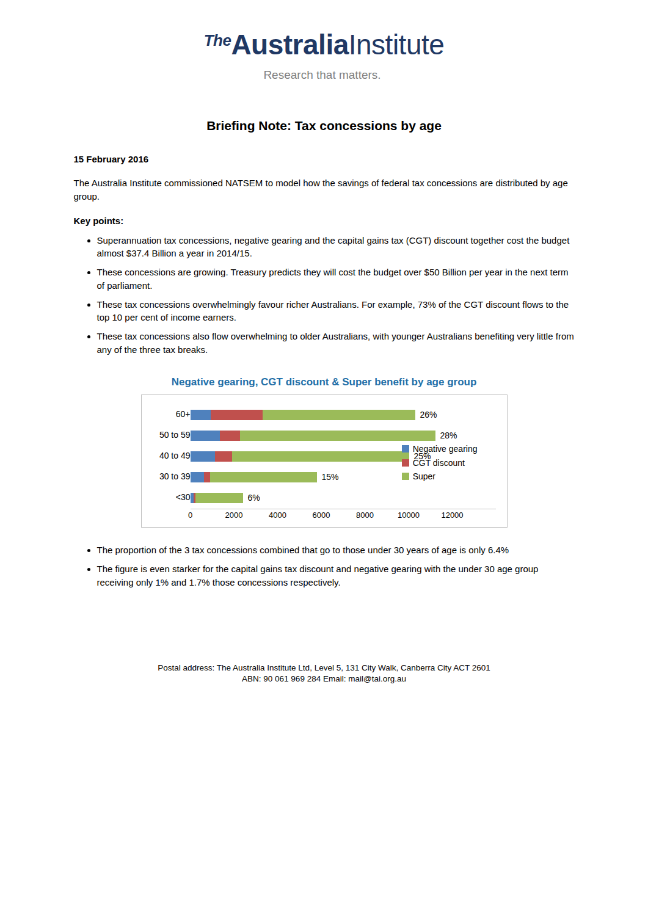The Australia Institute
Research that matters.
Briefing Note: Tax concessions by age
15 February 2016
The Australia Institute commissioned NATSEM to model how the savings of federal tax concessions are distributed by age group.
Key points:
Superannuation tax concessions, negative gearing and the capital gains tax (CGT) discount together cost the budget almost $37.4 Billion a year in 2014/15.
These concessions are growing. Treasury predicts they will cost the budget over $50 Billion per year in the next term of parliament.
These tax concessions overwhelmingly favour richer Australians. For example, 73% of the CGT discount flows to the top 10 per cent of income earners.
These tax concessions also flow overwhelming to older Australians, with younger Australians benefiting very little from any of the three tax breaks.
Negative gearing, CGT discount & Super benefit by age group
| 60+ | 26% |
| 50 to 59 | 28% |
| 40 to 49 | 25% |
| 30 to 39 | 15% |
| <30 | 6% |
| | 0 2000 4000 6000 8000 10000 12000 |
Negative gearing
CGT discount
Super
The proportion of the 3 tax concessions combined that go to those under 30 years of age is only 6.4%
The figure is even starker for the capital gains tax discount and negative gearing with the under 30 age group receiving only 1% and 1.7% those concessions respectively.
Postal address: The Australia Institute Ltd, Level 5, 131 City Walk, Canberra City ACT 2601
ABN: 90 061 969 284 Email: mail@tai.org.au